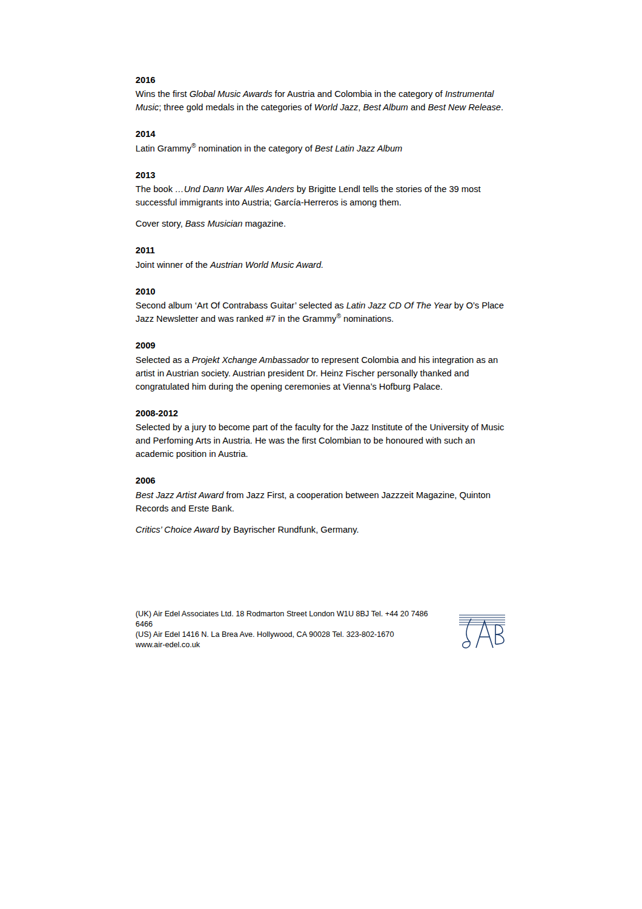2016
Wins the first Global Music Awards for Austria and Colombia in the category of Instrumental Music; three gold medals in the categories of World Jazz, Best Album and Best New Release.
2014
Latin Grammy® nomination in the category of Best Latin Jazz Album
2013
The book …Und Dann War Alles Anders by Brigitte Lendl tells the stories of the 39 most successful immigrants into Austria; García-Herreros is among them.
Cover story, Bass Musician magazine.
2011
Joint winner of the Austrian World Music Award.
2010
Second album ‘Art Of Contrabass Guitar’ selected as Latin Jazz CD Of The Year by O’s Place Jazz Newsletter and was ranked #7 in the Grammy® nominations.
2009
Selected as a Projekt Xchange Ambassador to represent Colombia and his integration as an artist in Austrian society. Austrian president Dr. Heinz Fischer personally thanked and congratulated him during the opening ceremonies at Vienna’s Hofburg Palace.
2008-2012
Selected by a jury to become part of the faculty for the Jazz Institute of the University of Music and Perfoming Arts in Austria. He was the first Colombian to be honoured with such an academic position in Austria.
2006
Best Jazz Artist Award from Jazz First, a cooperation between Jazzzeit Magazine, Quinton Records and Erste Bank.
Critics’ Choice Award by Bayrischer Rundfunk, Germany.
(UK) Air Edel Associates Ltd. 18 Rodmarton Street London W1U 8BJ Tel. +44 20 7486 6466
(US) Air Edel 1416 N. La Brea Ave. Hollywood, CA 90028 Tel. 323-802-1670
www.air-edel.co.uk